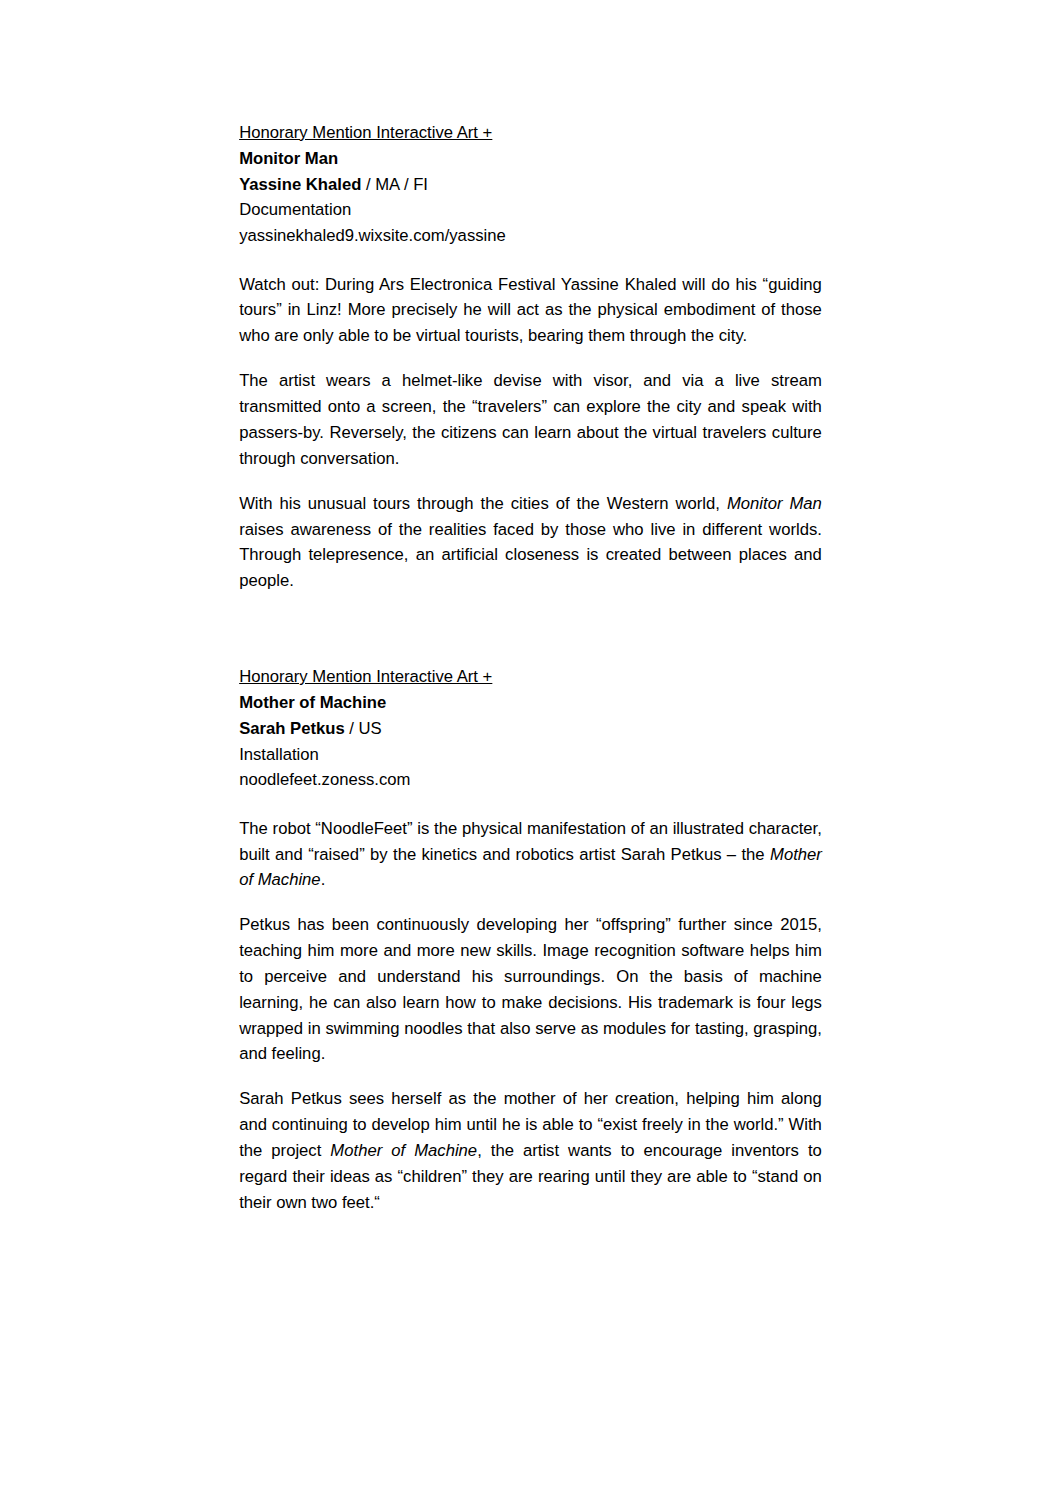Honorary Mention Interactive Art +
Monitor Man
Yassine Khaled / MA / FI
Documentation
yassinekhaled9.wixsite.com/yassine
Watch out: During Ars Electronica Festival Yassine Khaled will do his “guiding tours” in Linz! More precisely he will act as the physical embodiment of those who are only able to be virtual tourists, bearing them through the city.
The artist wears a helmet-like devise with visor, and via a live stream transmitted onto a screen, the “travelers” can explore the city and speak with passers-by. Reversely, the citizens can learn about the virtual travelers culture through conversation.
With his unusual tours through the cities of the Western world, Monitor Man raises awareness of the realities faced by those who live in different worlds. Through telepresence, an artificial closeness is created between places and people.
Honorary Mention Interactive Art +
Mother of Machine
Sarah Petkus / US
Installation
noodlefeet.zoness.com
The robot “NoodleFeet” is the physical manifestation of an illustrated character, built and “raised” by the kinetics and robotics artist Sarah Petkus – the Mother of Machine.
Petkus has been continuously developing her “offspring” further since 2015, teaching him more and more new skills. Image recognition software helps him to perceive and understand his surroundings. On the basis of machine learning, he can also learn how to make decisions. His trademark is four legs wrapped in swimming noodles that also serve as modules for tasting, grasping, and feeling.
Sarah Petkus sees herself as the mother of her creation, helping him along and continuing to develop him until he is able to “exist freely in the world.” With the project Mother of Machine, the artist wants to encourage inventors to regard their ideas as “children” they are rearing until they are able to “stand on their own two feet.“